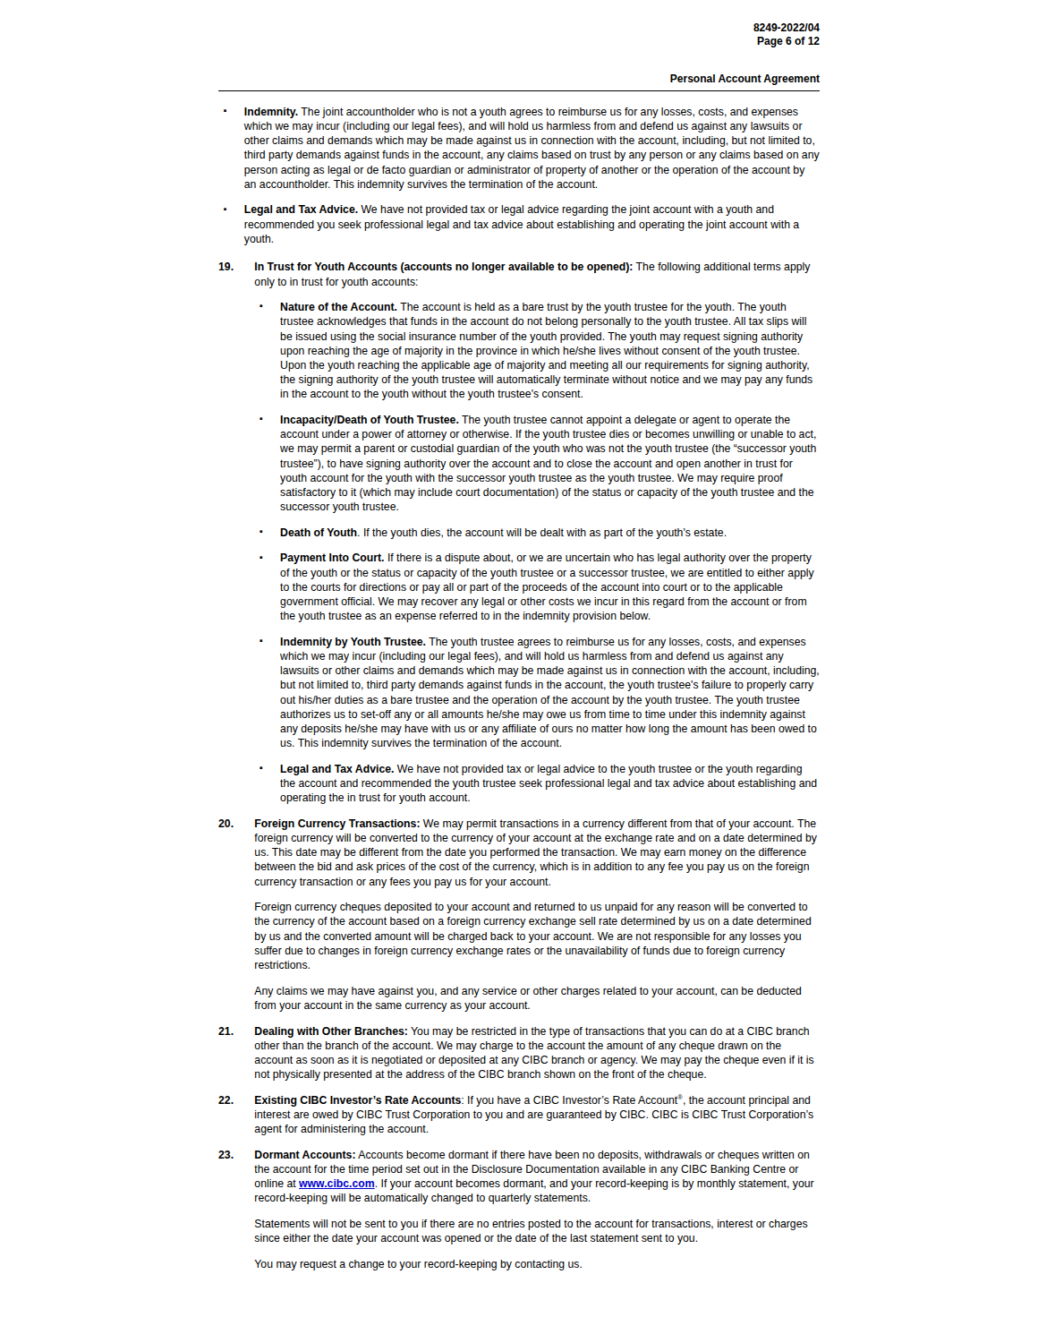8249-2022/04
Page 6 of 12
Personal Account Agreement
Indemnity. The joint accountholder who is not a youth agrees to reimburse us for any losses, costs, and expenses which we may incur (including our legal fees), and will hold us harmless from and defend us against any lawsuits or other claims and demands which may be made against us in connection with the account, including, but not limited to, third party demands against funds in the account, any claims based on trust by any person or any claims based on any person acting as legal or de facto guardian or administrator of property of another or the operation of the account by an accountholder. This indemnity survives the termination of the account.
Legal and Tax Advice. We have not provided tax or legal advice regarding the joint account with a youth and recommended you seek professional legal and tax advice about establishing and operating the joint account with a youth.
19.
In Trust for Youth Accounts (accounts no longer available to be opened): The following additional terms apply only to in trust for youth accounts:
Nature of the Account. The account is held as a bare trust by the youth trustee for the youth. The youth trustee acknowledges that funds in the account do not belong personally to the youth trustee. All tax slips will be issued using the social insurance number of the youth provided. The youth may request signing authority upon reaching the age of majority in the province in which he/she lives without consent of the youth trustee. Upon the youth reaching the applicable age of majority and meeting all our requirements for signing authority, the signing authority of the youth trustee will automatically terminate without notice and we may pay any funds in the account to the youth without the youth trustee's consent.
Incapacity/Death of Youth Trustee. The youth trustee cannot appoint a delegate or agent to operate the account under a power of attorney or otherwise. If the youth trustee dies or becomes unwilling or unable to act, we may permit a parent or custodial guardian of the youth who was not the youth trustee (the “successor youth trustee”), to have signing authority over the account and to close the account and open another in trust for youth account for the youth with the successor youth trustee as the youth trustee. We may require proof satisfactory to it (which may include court documentation) of the status or capacity of the youth trustee and the successor youth trustee.
Death of Youth. If the youth dies, the account will be dealt with as part of the youth's estate.
Payment Into Court. If there is a dispute about, or we are uncertain who has legal authority over the property of the youth or the status or capacity of the youth trustee or a successor trustee, we are entitled to either apply to the courts for directions or pay all or part of the proceeds of the account into court or to the applicable government official. We may recover any legal or other costs we incur in this regard from the account or from the youth trustee as an expense referred to in the indemnity provision below.
Indemnity by Youth Trustee. The youth trustee agrees to reimburse us for any losses, costs, and expenses which we may incur (including our legal fees), and will hold us harmless from and defend us against any lawsuits or other claims and demands which may be made against us in connection with the account, including, but not limited to, third party demands against funds in the account, the youth trustee's failure to properly carry out his/her duties as a bare trustee and the operation of the account by the youth trustee. The youth trustee authorizes us to set-off any or all amounts he/she may owe us from time to time under this indemnity against any deposits he/she may have with us or any affiliate of ours no matter how long the amount has been owed to us. This indemnity survives the termination of the account.
Legal and Tax Advice. We have not provided tax or legal advice to the youth trustee or the youth regarding the account and recommended the youth trustee seek professional legal and tax advice about establishing and operating the in trust for youth account.
20.
Foreign Currency Transactions: We may permit transactions in a currency different from that of your account. The foreign currency will be converted to the currency of your account at the exchange rate and on a date determined by us. This date may be different from the date you performed the transaction. We may earn money on the difference between the bid and ask prices of the cost of the currency, which is in addition to any fee you pay us on the foreign currency transaction or any fees you pay us for your account.
Foreign currency cheques deposited to your account and returned to us unpaid for any reason will be converted to the currency of the account based on a foreign currency exchange sell rate determined by us on a date determined by us and the converted amount will be charged back to your account. We are not responsible for any losses you suffer due to changes in foreign currency exchange rates or the unavailability of funds due to foreign currency restrictions.
Any claims we may have against you, and any service or other charges related to your account, can be deducted from your account in the same currency as your account.
21.
Dealing with Other Branches: You may be restricted in the type of transactions that you can do at a CIBC branch other than the branch of the account. We may charge to the account the amount of any cheque drawn on the account as soon as it is negotiated or deposited at any CIBC branch or agency. We may pay the cheque even if it is not physically presented at the address of the CIBC branch shown on the front of the cheque.
22.
Existing CIBC Investor’s Rate Accounts: If you have a CIBC Investor’s Rate Account®, the account principal and interest are owed by CIBC Trust Corporation to you and are guaranteed by CIBC. CIBC is CIBC Trust Corporation’s agent for administering the account.
23.
Dormant Accounts: Accounts become dormant if there have been no deposits, withdrawals or cheques written on the account for the time period set out in the Disclosure Documentation available in any CIBC Banking Centre or online at www.cibc.com. If your account becomes dormant, and your record-keeping is by monthly statement, your record-keeping will be automatically changed to quarterly statements.
Statements will not be sent to you if there are no entries posted to the account for transactions, interest or charges since either the date your account was opened or the date of the last statement sent to you.
You may request a change to your record-keeping by contacting us.